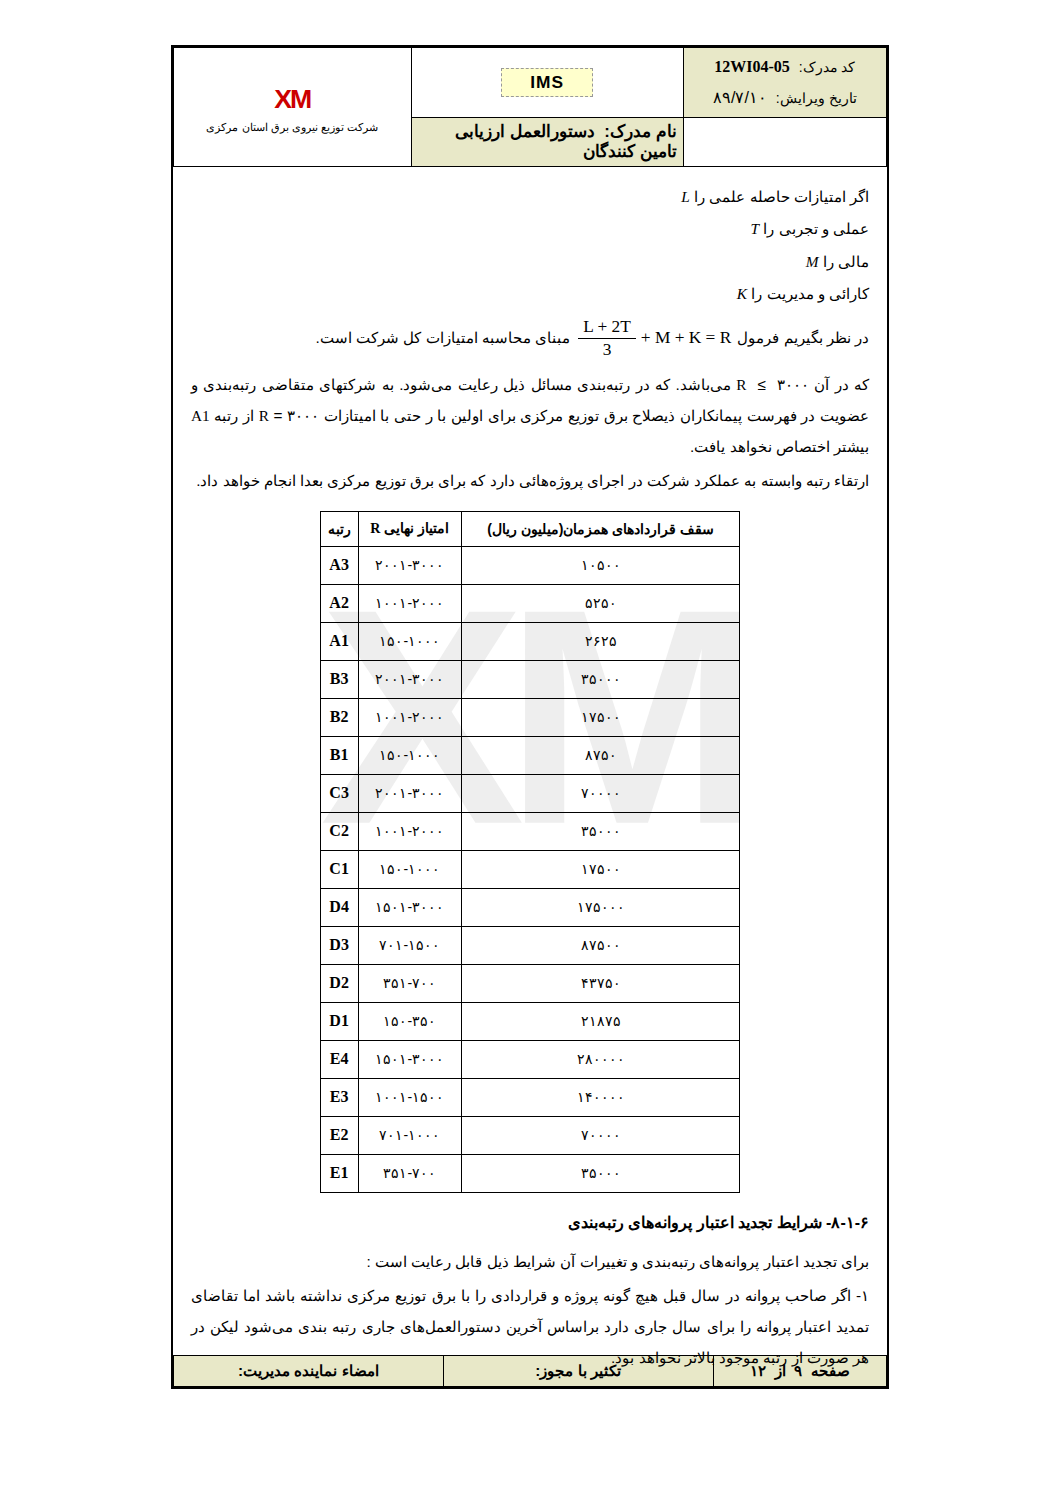| کد مدرک: 12WI04-05 تاریخ ویرایش: ۸۹/۷/۱۰ | IMS | XM شرکت توزیع نیروی برق استان مرکزی |
| | نام مدرک: دستورالعمل ارزیابی تامین کنندگان |
XM
اگر امتیازات حاصله علمی را L
عملی و تجربی را T
مالی را M
کارائی و مدیریت را K
در نظر بگیریم فرمول L + 2T 3 + M + K = R مبنای محاسبه امتیازات کل شرکت است.
که در آن ۳۰۰۰ ≥ R می‌باشد. که در رتبه‌بندی مسائل ذیل رعایت می‌شود. به شرکتهای متقاضی رتبه‌بندی و عضویت در فهرست پیمانکاران ذیصلاح برق توزیع مرکزی برای اولین با ر حتی با امیتازات ۳۰۰۰ = R از رتبه A1 بیشتر اختصاص نخواهد یافت.
ارتقاء رتبه وابسته به عملکرد شرکت در اجرای پروژه‌هائی دارد که برای برق توزیع مرکزی بعدا انجام خواهد داد.
| سقف قراردادهای همزمان(میلیون ریال) | امتیاز نهایی R | رتبه |
| --- | --- | --- |
| ۱۰۵۰۰ | ۲۰۰۱-۳۰۰۰ | A3 |
| ۵۲۵۰ | ۱۰۰۱-۲۰۰۰ | A2 |
| ۲۶۲۵ | ۱۵۰-۱۰۰۰ | A1 |
| ۳۵۰۰۰ | ۲۰۰۱-۳۰۰۰ | B3 |
| ۱۷۵۰۰ | ۱۰۰۱-۲۰۰۰ | B2 |
| ۸۷۵۰ | ۱۵۰-۱۰۰۰ | B1 |
| ۷۰۰۰۰ | ۲۰۰۱-۳۰۰۰ | C3 |
| ۳۵۰۰۰ | ۱۰۰۱-۲۰۰۰ | C2 |
| ۱۷۵۰۰ | ۱۵۰-۱۰۰۰ | C1 |
| ۱۷۵۰۰۰ | ۱۵۰۱-۳۰۰۰ | D4 |
| ۸۷۵۰۰ | ۷۰۱-۱۵۰۰ | D3 |
| ۴۳۷۵۰ | ۳۵۱-۷۰۰ | D2 |
| ۲۱۸۷۵ | ۱۵۰-۳۵۰ | D1 |
| ۲۸۰۰۰۰ | ۱۵۰۱-۳۰۰۰ | E4 |
| ۱۴۰۰۰۰ | ۱۰۰۱-۱۵۰۰ | E3 |
| ۷۰۰۰۰ | ۷۰۱-۱۰۰۰ | E2 |
| ۳۵۰۰۰ | ۳۵۱-۷۰۰ | E1 |
۸-۱-۶- شرایط تجدید اعتبار پروانه‌های رتبه‌بندی
برای تجدید اعتبار پروانه‌های رتبه‌بندی و تغییرات آن شرایط ذیل قابل رعایت است :
۱- اگر صاحب پروانه در سال قبل هیچ گونه پروژه و قراردادی را با برق توزیع مرکزی نداشته باشد اما تقاضای تمدید اعتبار پروانه را برای سال جاری دارد براساس آخرین دستورالعمل‌های جاری رتبه بندی می‌شود لیکن در هر صورت از رتبه موجود بالاتر نخواهد بود.
| صفحه ۹ از ۱۲ | تکثیر با مجوز: | امضاء نماینده مدیریت: |